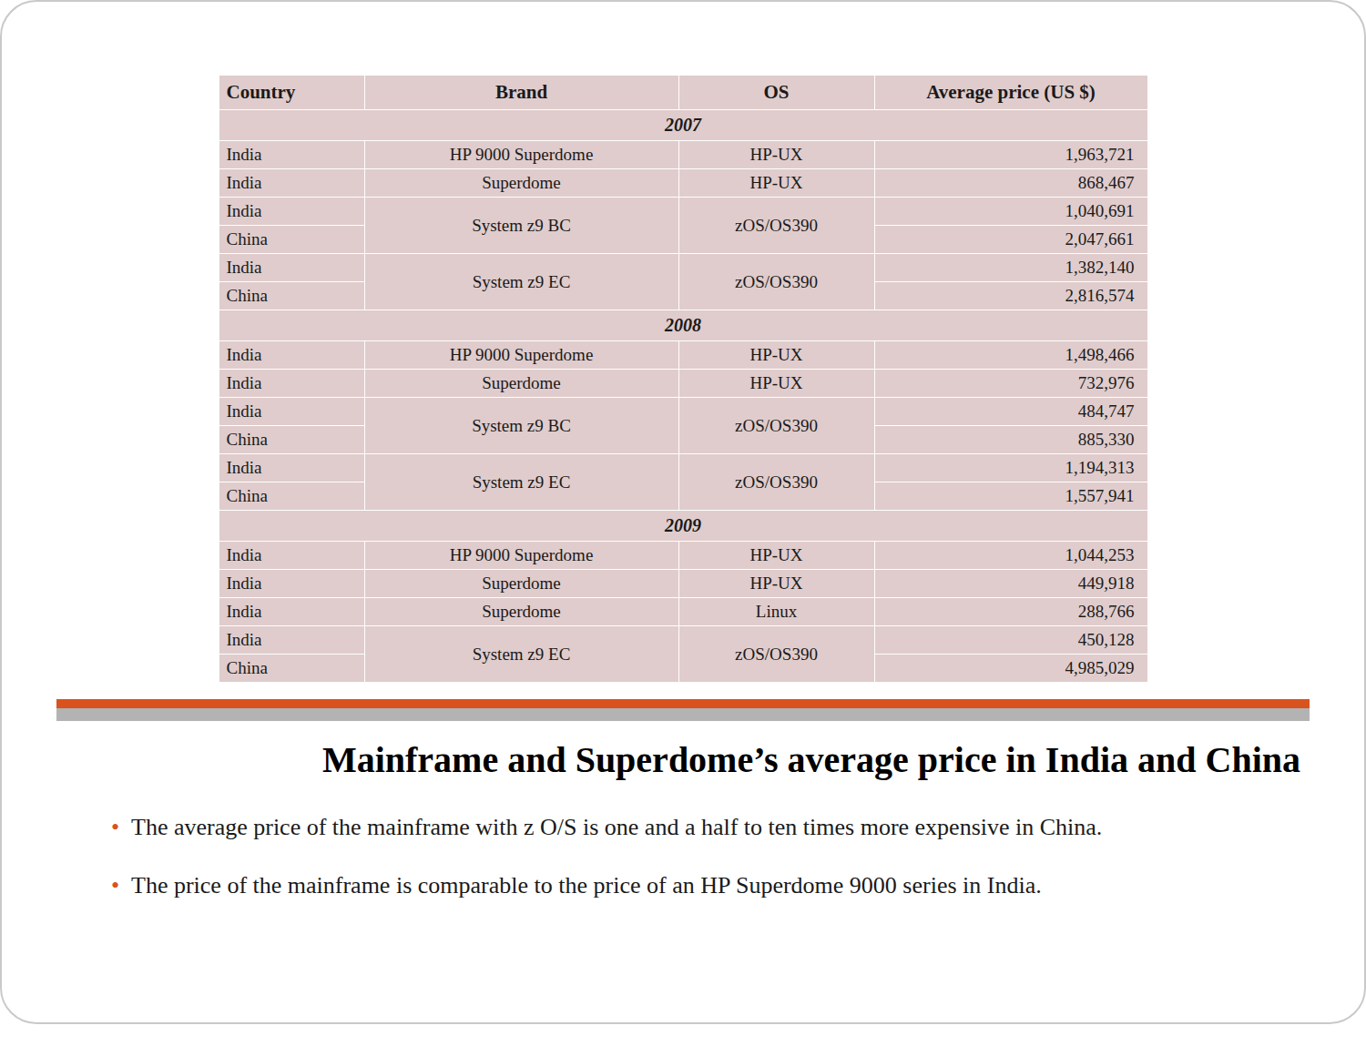| Country | Brand | OS | Average price (US $) |
| --- | --- | --- | --- |
| 2007 |
| India | HP 9000 Superdome | HP-UX | 1,963,721 |
| India | Superdome | HP-UX | 868,467 |
| India | System z9 BC | zOS/OS390 | 1,040,691 |
| China | 2,047,661 |
| India | System z9 EC | zOS/OS390 | 1,382,140 |
| China | 2,816,574 |
| 2008 |
| India | HP 9000 Superdome | HP-UX | 1,498,466 |
| India | Superdome | HP-UX | 732,976 |
| India | System z9 BC | zOS/OS390 | 484,747 |
| China | 885,330 |
| India | System z9 EC | zOS/OS390 | 1,194,313 |
| China | 1,557,941 |
| 2009 |
| India | HP 9000 Superdome | HP-UX | 1,044,253 |
| India | Superdome | HP-UX | 449,918 |
| India | Superdome | Linux | 288,766 |
| India | System z9 EC | zOS/OS390 | 450,128 |
| China | 4,985,029 |
Mainframe and Superdome’s average price in India and China
The average price of the mainframe with z O/S is one and a half to ten times more expensive in China.
The price of the mainframe is comparable to the price of an HP Superdome 9000 series in India.